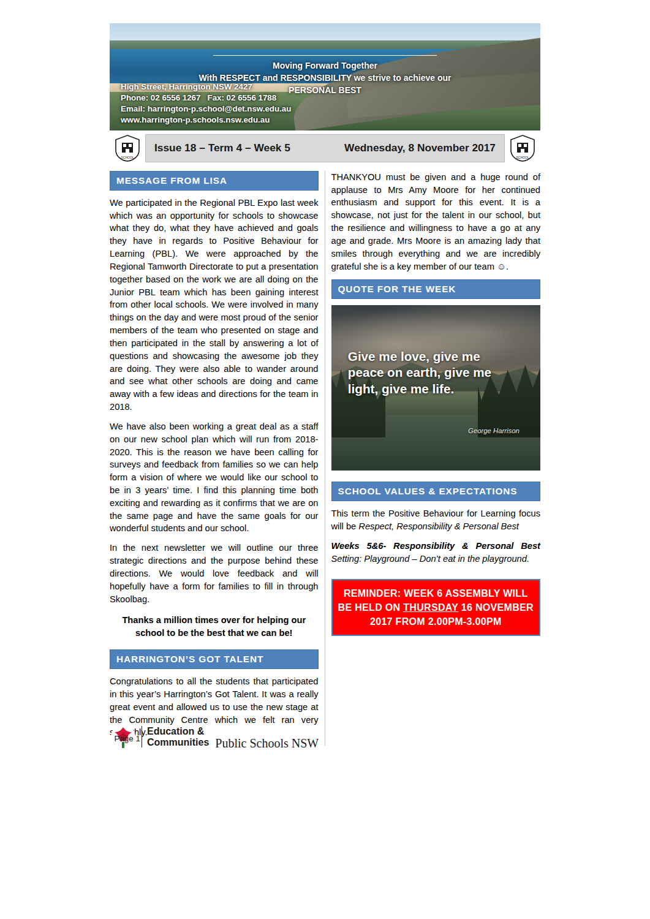Moving Forward Together
With RESPECT and RESPONSIBILITY we strive to achieve our
PERSONAL BEST
High Street, Harrington NSW 2427
Phone: 02 6556 1267 Fax: 02 6556 1788
Email: harrington-p.school@det.nsw.edu.au
www.harrington-p.schools.nsw.edu.au
SCHOOL
Issue 18 – Term 4 – Week 5 Wednesday, 8 November 2017
SCHOOL
Message from Lisa
We participated in the Regional PBL Expo last week which was an opportunity for schools to showcase what they do, what they have achieved and goals they have in regards to Positive Behaviour for Learning (PBL). We were approached by the Regional Tamworth Directorate to put a presentation together based on the work we are all doing on the Junior PBL team which has been gaining interest from other local schools. We were involved in many things on the day and were most proud of the senior members of the team who presented on stage and then participated in the stall by answering a lot of questions and showcasing the awesome job they are doing. They were also able to wander around and see what other schools are doing and came away with a few ideas and directions for the team in 2018.
We have also been working a great deal as a staff on our new school plan which will run from 2018-2020. This is the reason we have been calling for surveys and feedback from families so we can help form a vision of where we would like our school to be in 3 years’ time. I find this planning time both exciting and rewarding as it confirms that we are on the same page and have the same goals for our wonderful students and our school.
In the next newsletter we will outline our three strategic directions and the purpose behind these directions. We would love feedback and will hopefully have a form for families to fill in through Skoolbag.
Thanks a million times over for helping our school to be the best that we can be!
Harrington’s Got Talent
Congratulations to all the students that participated in this year’s Harrington’s Got Talent. It was a really great event and allowed us to use the new stage at the Community Centre which we felt ran very smoothly.
THANKYOU must be given and a huge round of applause to Mrs Amy Moore for her continued enthusiasm and support for this event. It is a showcase, not just for the talent in our school, but the resilience and willingness to have a go at any age and grade. Mrs Moore is an amazing lady that smiles through everything and we are incredibly grateful she is a key member of our team ☺.
Quote for the Week
Give me love, give me
peace on earth, give me
light, give me life.
George Harrison
School Values & Expectations
This term the Positive Behaviour for Learning focus will be Respect, Responsibility & Personal Best
Weeks 5&6- Responsibility & Personal Best Setting: Playground – Don’t eat in the playground.
REMINDER: WEEK 6 ASSEMBLY WILL BE HELD ON THURSDAY 16 NOVEMBER 2017 FROM 2.00PM-3.00PM
Education &
Communities
Public Schools NSW
Page 1